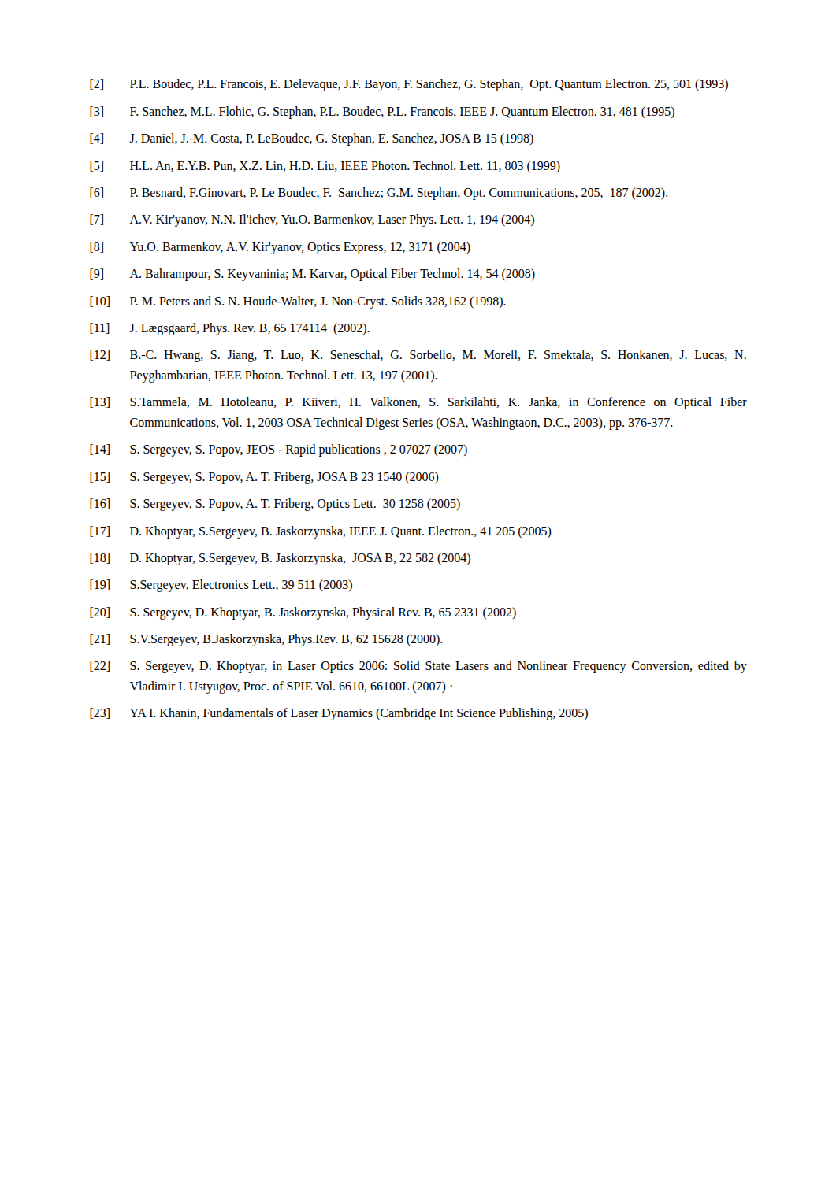[2] P.L. Boudec, P.L. Francois, E. Delevaque, J.F. Bayon, F. Sanchez, G. Stephan, Opt. Quantum Electron. 25, 501 (1993)
[3] F. Sanchez, M.L. Flohic, G. Stephan, P.L. Boudec, P.L. Francois, IEEE J. Quantum Electron. 31, 481 (1995)
[4] J. Daniel, J.-M. Costa, P. LeBoudec, G. Stephan, E. Sanchez, JOSA B 15 (1998)
[5] H.L. An, E.Y.B. Pun, X.Z. Lin, H.D. Liu, IEEE Photon. Technol. Lett. 11, 803 (1999)
[6] P. Besnard, F.Ginovart, P. Le Boudec, F. Sanchez; G.M. Stephan, Opt. Communications, 205, 187 (2002).
[7] A.V. Kir'yanov, N.N. Il'ichev, Yu.O. Barmenkov, Laser Phys. Lett. 1, 194 (2004)
[8] Yu.O. Barmenkov, A.V. Kir'yanov, Optics Express, 12, 3171 (2004)
[9] A. Bahrampour, S. Keyvaninia; M. Karvar, Optical Fiber Technol. 14, 54 (2008)
[10] P. M. Peters and S. N. Houde-Walter, J. Non-Cryst. Solids 328,162 (1998).
[11] J. Lægsgaard, Phys. Rev. B, 65 174114 (2002).
[12] B.-C. Hwang, S. Jiang, T. Luo, K. Seneschal, G. Sorbello, M. Morell, F. Smektala, S. Honkanen, J. Lucas, N. Peyghambarian, IEEE Photon. Technol. Lett. 13, 197 (2001).
[13] S.Tammela, M. Hotoleanu, P. Kiiveri, H. Valkonen, S. Sarkilahti, K. Janka, in Conference on Optical Fiber Communications, Vol. 1, 2003 OSA Technical Digest Series (OSA, Washingtaon, D.C., 2003), pp. 376-377.
[14] S. Sergeyev, S. Popov, JEOS - Rapid publications , 2 07027 (2007)
[15] S. Sergeyev, S. Popov, A. T. Friberg, JOSA B 23 1540 (2006)
[16] S. Sergeyev, S. Popov, A. T. Friberg, Optics Lett. 30 1258 (2005)
[17] D. Khoptyar, S.Sergeyev, B. Jaskorzynska, IEEE J. Quant. Electron., 41 205 (2005)
[18] D. Khoptyar, S.Sergeyev, B. Jaskorzynska, JOSA B, 22 582 (2004)
[19] S.Sergeyev, Electronics Lett., 39 511 (2003)
[20] S. Sergeyev, D. Khoptyar, B. Jaskorzynska, Physical Rev. B, 65 2331 (2002)
[21] S.V.Sergeyev, B.Jaskorzynska, Phys.Rev. B, 62 15628 (2000).
[22] S. Sergeyev, D. Khoptyar, in Laser Optics 2006: Solid State Lasers and Nonlinear Frequency Conversion, edited by Vladimir I. Ustyugov, Proc. of SPIE Vol. 6610, 66100L (2007) ·
[23] YA I. Khanin, Fundamentals of Laser Dynamics (Cambridge Int Science Publishing, 2005)